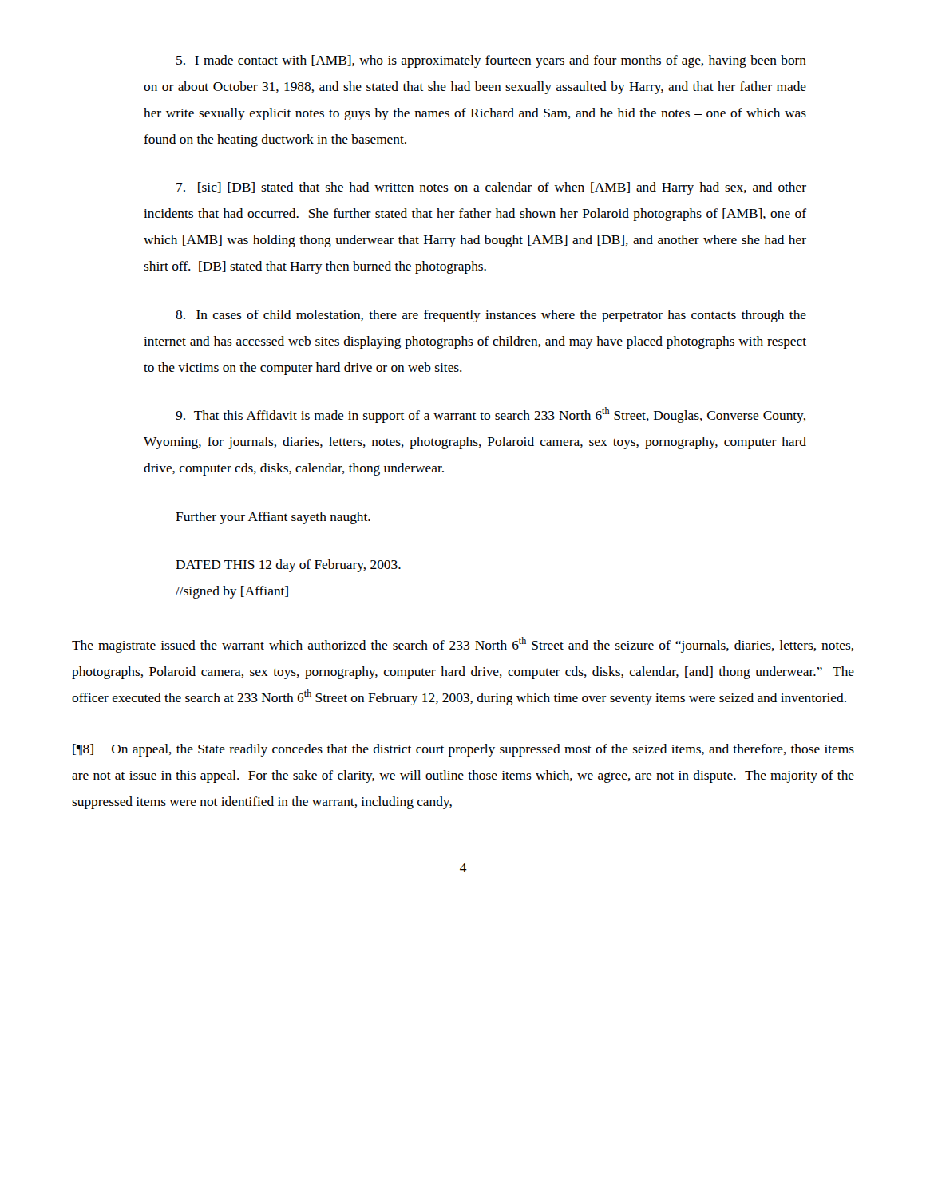5. I made contact with [AMB], who is approximately fourteen years and four months of age, having been born on or about October 31, 1988, and she stated that she had been sexually assaulted by Harry, and that her father made her write sexually explicit notes to guys by the names of Richard and Sam, and he hid the notes – one of which was found on the heating ductwork in the basement.
7. [sic] [DB] stated that she had written notes on a calendar of when [AMB] and Harry had sex, and other incidents that had occurred. She further stated that her father had shown her Polaroid photographs of [AMB], one of which [AMB] was holding thong underwear that Harry had bought [AMB] and [DB], and another where she had her shirt off. [DB] stated that Harry then burned the photographs.
8. In cases of child molestation, there are frequently instances where the perpetrator has contacts through the internet and has accessed web sites displaying photographs of children, and may have placed photographs with respect to the victims on the computer hard drive or on web sites.
9. That this Affidavit is made in support of a warrant to search 233 North 6th Street, Douglas, Converse County, Wyoming, for journals, diaries, letters, notes, photographs, Polaroid camera, sex toys, pornography, computer hard drive, computer cds, disks, calendar, thong underwear.
Further your Affiant sayeth naught.
DATED THIS 12 day of February, 2003.
//signed by [Affiant]
The magistrate issued the warrant which authorized the search of 233 North 6th Street and the seizure of “journals, diaries, letters, notes, photographs, Polaroid camera, sex toys, pornography, computer hard drive, computer cds, disks, calendar, [and] thong underwear.” The officer executed the search at 233 North 6th Street on February 12, 2003, during which time over seventy items were seized and inventoried.
[¶8] On appeal, the State readily concedes that the district court properly suppressed most of the seized items, and therefore, those items are not at issue in this appeal. For the sake of clarity, we will outline those items which, we agree, are not in dispute. The majority of the suppressed items were not identified in the warrant, including candy,
4